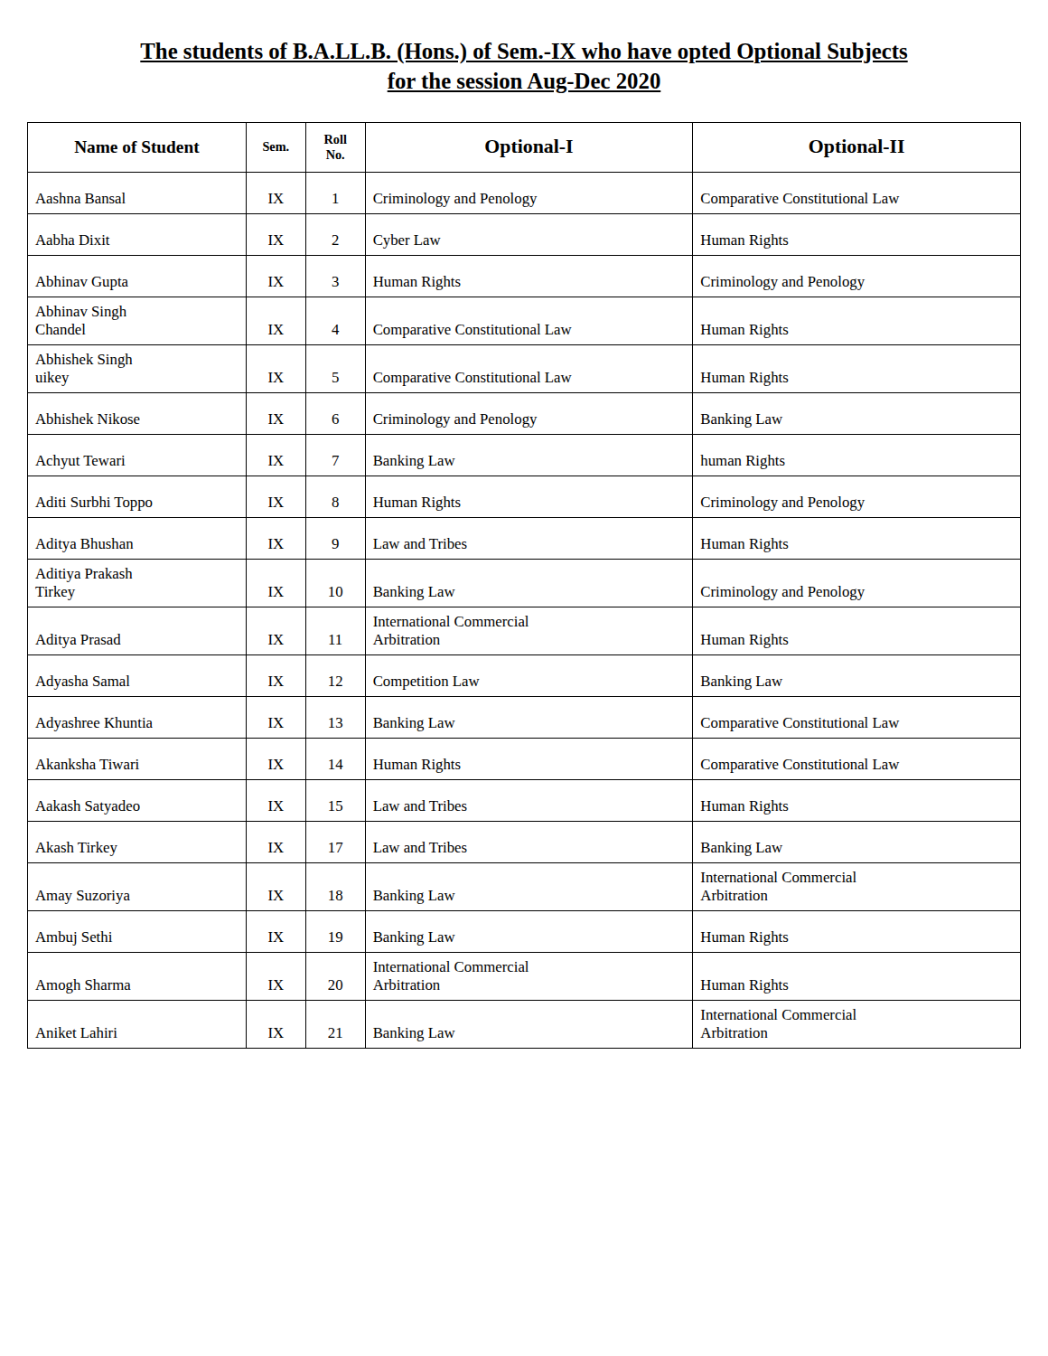The students of B.A.LL.B. (Hons.) of Sem.-IX who have opted Optional Subjects
for the session Aug-Dec 2020
| Name of Student | Sem. | Roll No. | Optional-I | Optional-II |
| --- | --- | --- | --- | --- |
| Aashna Bansal | IX | 1 | Criminology and Penology | Comparative Constitutional Law |
| Aabha Dixit | IX | 2 | Cyber Law | Human Rights |
| Abhinav Gupta | IX | 3 | Human Rights | Criminology and Penology |
| Abhinav Singh Chandel | IX | 4 | Comparative Constitutional Law | Human Rights |
| Abhishek Singh uikey | IX | 5 | Comparative Constitutional Law | Human Rights |
| Abhishek Nikose | IX | 6 | Criminology and Penology | Banking Law |
| Achyut Tewari | IX | 7 | Banking Law | human Rights |
| Aditi Surbhi Toppo | IX | 8 | Human Rights | Criminology and Penology |
| Aditya Bhushan | IX | 9 | Law and Tribes | Human Rights |
| Aditiya Prakash Tirkey | IX | 10 | Banking Law | Criminology and Penology |
| Aditya Prasad | IX | 11 | International Commercial Arbitration | Human Rights |
| Adyasha Samal | IX | 12 | Competition Law | Banking Law |
| Adyashree Khuntia | IX | 13 | Banking Law | Comparative Constitutional Law |
| Akanksha Tiwari | IX | 14 | Human Rights | Comparative Constitutional Law |
| Aakash Satyadeo | IX | 15 | Law and Tribes | Human Rights |
| Akash Tirkey | IX | 17 | Law and Tribes | Banking Law |
| Amay Suzoriya | IX | 18 | Banking Law | International Commercial Arbitration |
| Ambuj Sethi | IX | 19 | Banking Law | Human Rights |
| Amogh Sharma | IX | 20 | International Commercial Arbitration | Human Rights |
| Aniket Lahiri | IX | 21 | Banking Law | International Commercial Arbitration |